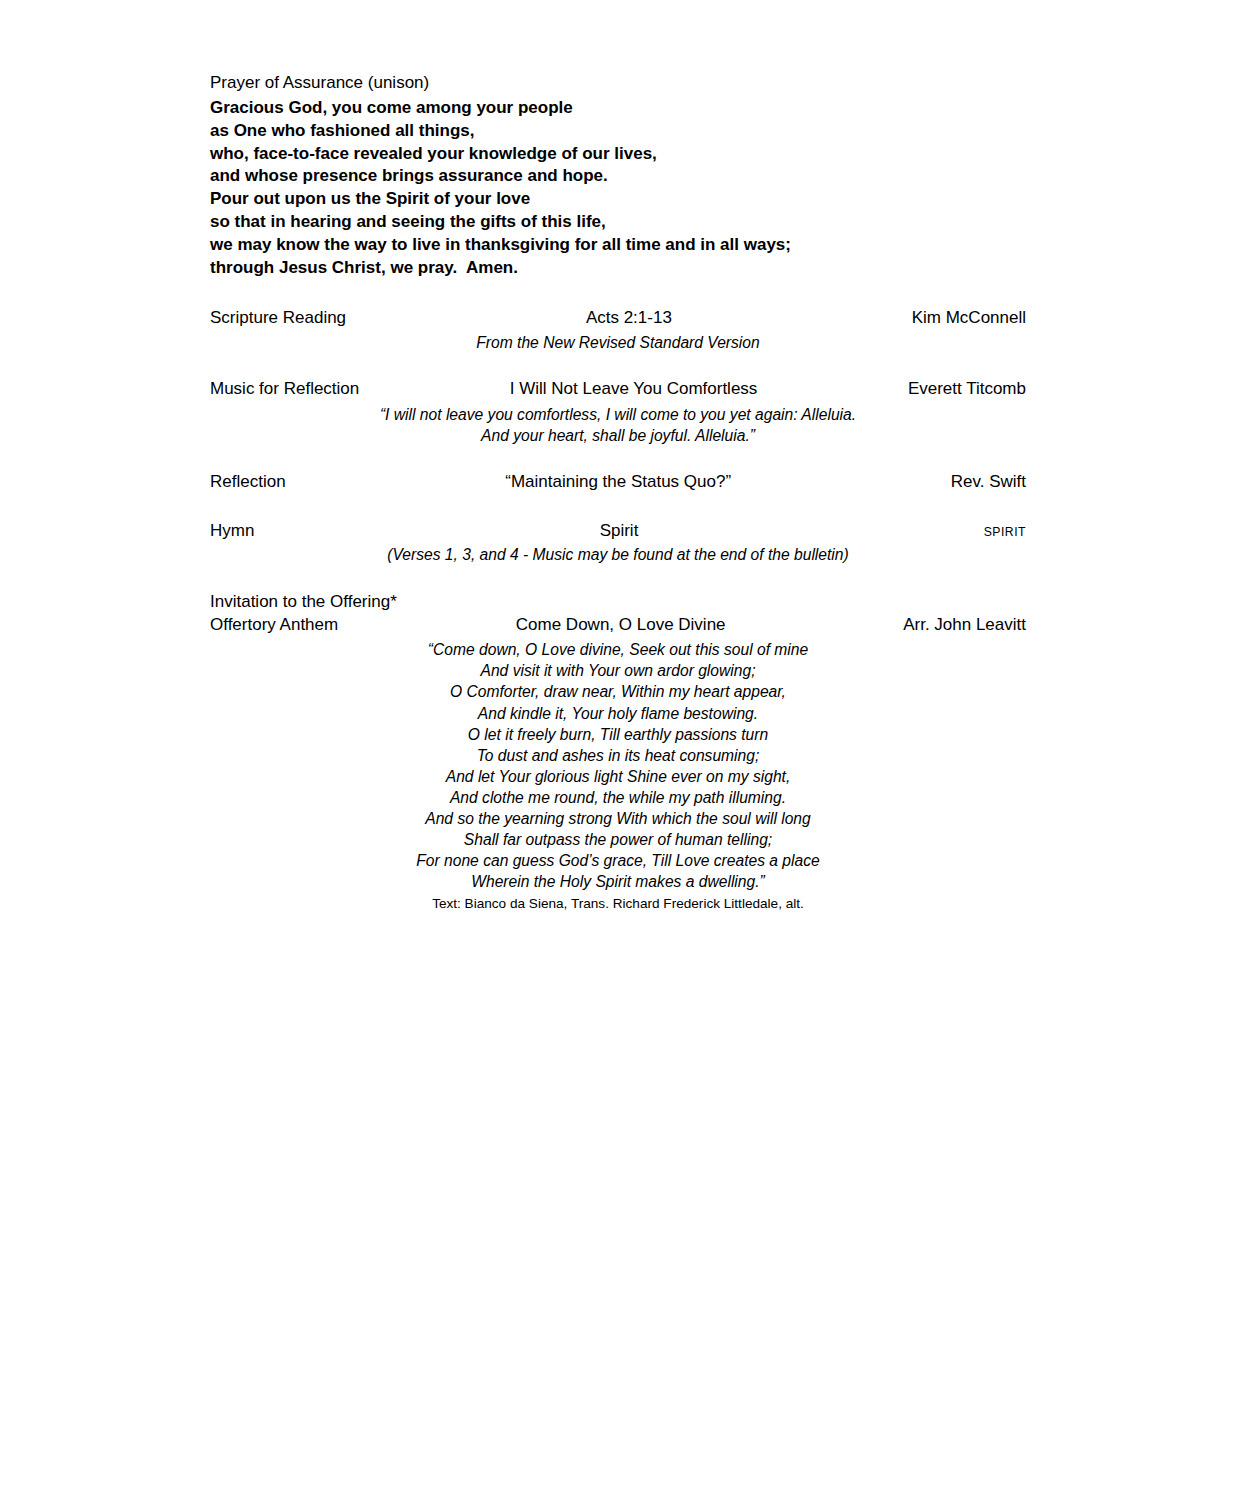Prayer of Assurance (unison)
Gracious God, you come among your people
as One who fashioned all things,
who, face-to-face revealed your knowledge of our lives,
and whose presence brings assurance and hope.
Pour out upon us the Spirit of your love
so that in hearing and seeing the gifts of this life,
we may know the way to live in thanksgiving for all time and in all ways;
through Jesus Christ, we pray. Amen.
Scripture Reading Acts 2:1-13 Kim McConnell
From the New Revised Standard Version
Music for Reflection I Will Not Leave You Comfortless Everett Titcomb
“I will not leave you comfortless, I will come to you yet again: Alleluia.
And your heart, shall be joyful. Alleluia.”
Reflection “Maintaining the Status Quo?” Rev. Swift
Hymn Spirit SPIRIT
(Verses 1, 3, and 4 - Music may be found at the end of the bulletin)
Invitation to the Offering*
Offertory Anthem Come Down, O Love Divine Arr. John Leavitt
“Come down, O Love divine, Seek out this soul of mine
And visit it with Your own ardor glowing;
O Comforter, draw near, Within my heart appear,
And kindle it, Your holy flame bestowing.
O let it freely burn, Till earthly passions turn
To dust and ashes in its heat consuming;
And let Your glorious light Shine ever on my sight,
And clothe me round, the while my path illuming.
And so the yearning strong With which the soul will long
Shall far outpass the power of human telling;
For none can guess God’s grace, Till Love creates a place
Wherein the Holy Spirit makes a dwelling.”
Text: Bianco da Siena, Trans. Richard Frederick Littledale, alt.